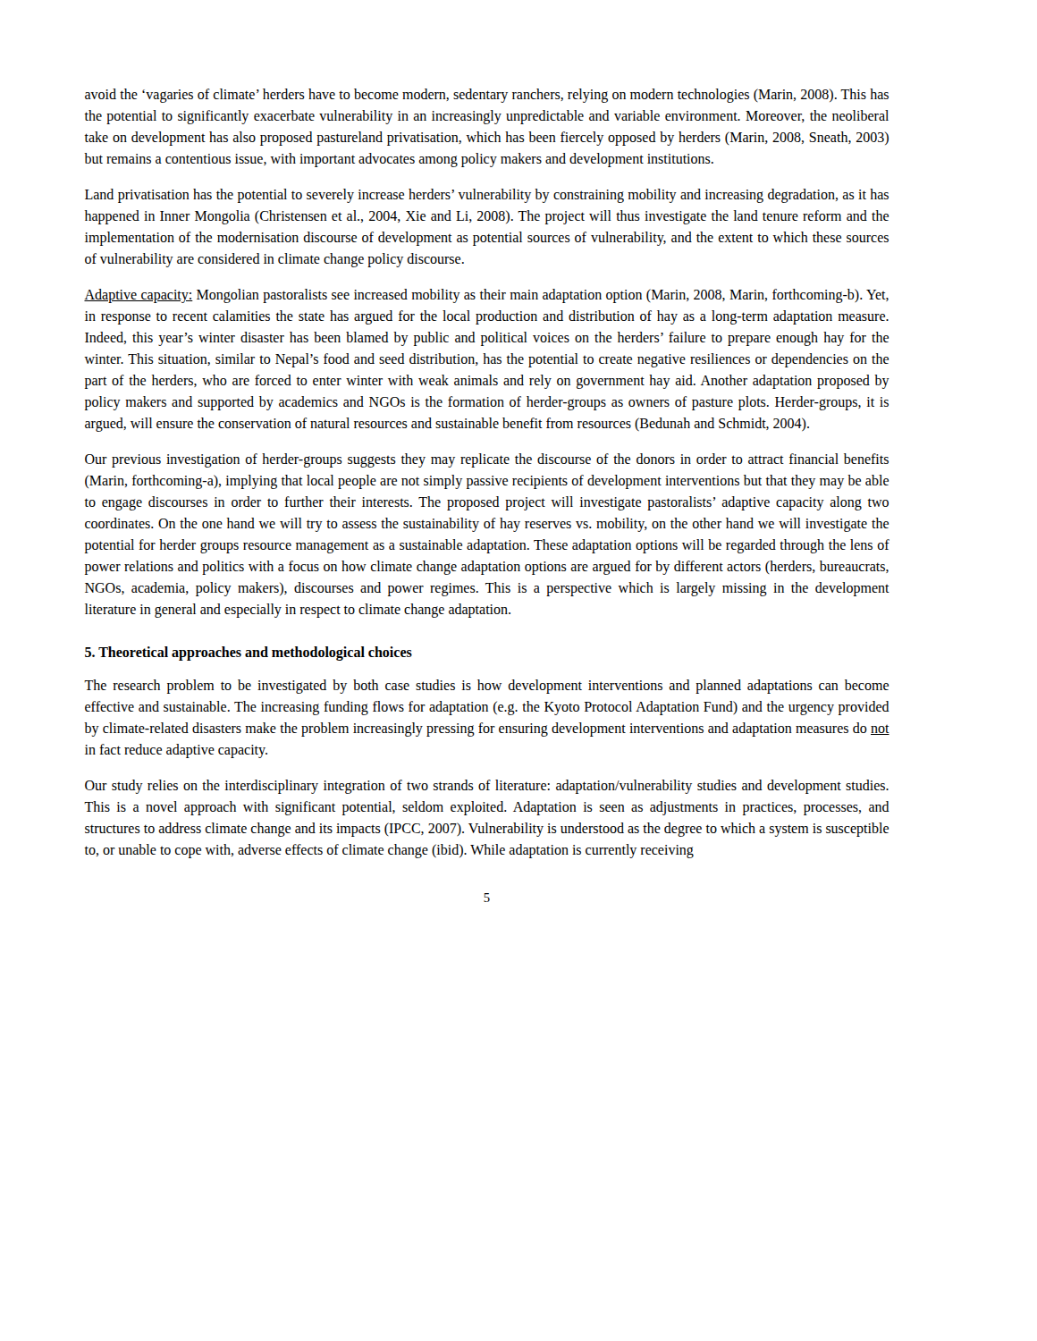avoid the ‘vagaries of climate’ herders have to become modern, sedentary ranchers, relying on modern technologies (Marin, 2008). This has the potential to significantly exacerbate vulnerability in an increasingly unpredictable and variable environment. Moreover, the neoliberal take on development has also proposed pastureland privatisation, which has been fiercely opposed by herders (Marin, 2008, Sneath, 2003) but remains a contentious issue, with important advocates among policy makers and development institutions.
Land privatisation has the potential to severely increase herders’ vulnerability by constraining mobility and increasing degradation, as it has happened in Inner Mongolia (Christensen et al., 2004, Xie and Li, 2008). The project will thus investigate the land tenure reform and the implementation of the modernisation discourse of development as potential sources of vulnerability, and the extent to which these sources of vulnerability are considered in climate change policy discourse.
Adaptive capacity: Mongolian pastoralists see increased mobility as their main adaptation option (Marin, 2008, Marin, forthcoming-b). Yet, in response to recent calamities the state has argued for the local production and distribution of hay as a long-term adaptation measure. Indeed, this year’s winter disaster has been blamed by public and political voices on the herders’ failure to prepare enough hay for the winter. This situation, similar to Nepal’s food and seed distribution, has the potential to create negative resiliences or dependencies on the part of the herders, who are forced to enter winter with weak animals and rely on government hay aid. Another adaptation proposed by policy makers and supported by academics and NGOs is the formation of herder-groups as owners of pasture plots. Herder-groups, it is argued, will ensure the conservation of natural resources and sustainable benefit from resources (Bedunah and Schmidt, 2004).
Our previous investigation of herder-groups suggests they may replicate the discourse of the donors in order to attract financial benefits (Marin, forthcoming-a), implying that local people are not simply passive recipients of development interventions but that they may be able to engage discourses in order to further their interests. The proposed project will investigate pastoralists’ adaptive capacity along two coordinates. On the one hand we will try to assess the sustainability of hay reserves vs. mobility, on the other hand we will investigate the potential for herder groups resource management as a sustainable adaptation. These adaptation options will be regarded through the lens of power relations and politics with a focus on how climate change adaptation options are argued for by different actors (herders, bureaucrats, NGOs, academia, policy makers), discourses and power regimes. This is a perspective which is largely missing in the development literature in general and especially in respect to climate change adaptation.
5. Theoretical approaches and methodological choices
The research problem to be investigated by both case studies is how development interventions and planned adaptations can become effective and sustainable. The increasing funding flows for adaptation (e.g. the Kyoto Protocol Adaptation Fund) and the urgency provided by climate-related disasters make the problem increasingly pressing for ensuring development interventions and adaptation measures do not in fact reduce adaptive capacity.
Our study relies on the interdisciplinary integration of two strands of literature: adaptation/vulnerability studies and development studies. This is a novel approach with significant potential, seldom exploited. Adaptation is seen as adjustments in practices, processes, and structures to address climate change and its impacts (IPCC, 2007). Vulnerability is understood as the degree to which a system is susceptible to, or unable to cope with, adverse effects of climate change (ibid). While adaptation is currently receiving
5